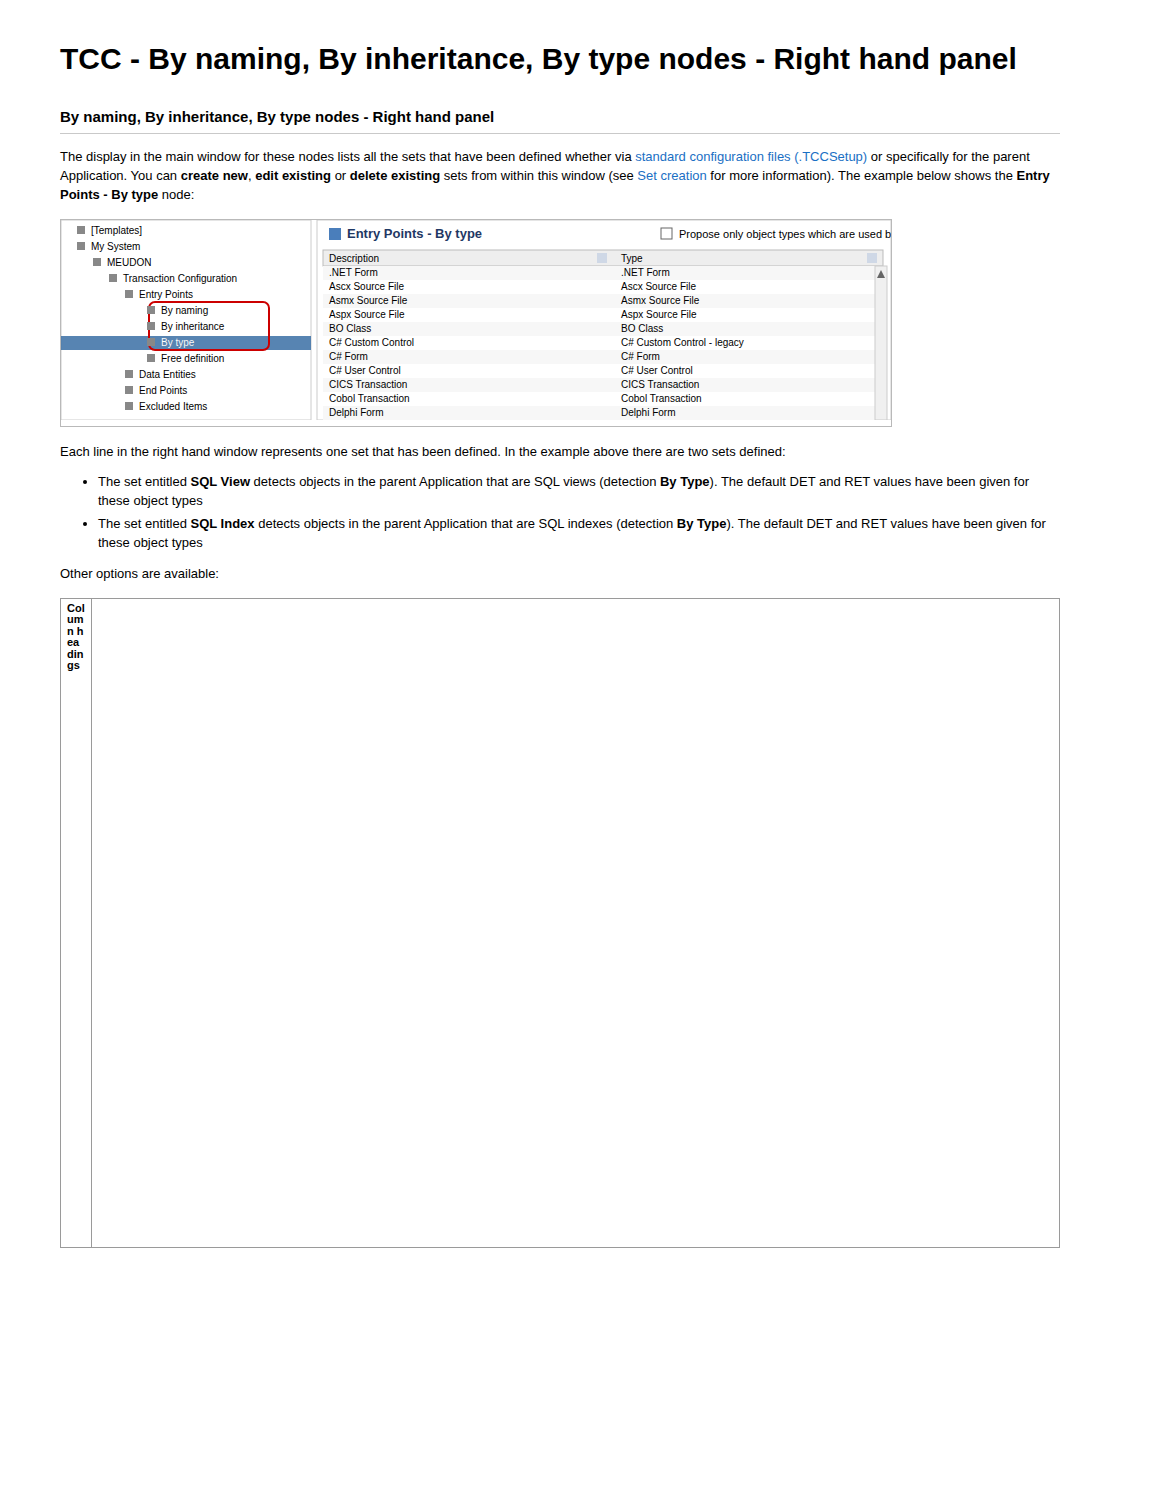TCC - By naming, By inheritance, By type nodes - Right hand panel
By naming, By inheritance, By type nodes - Right hand panel
The display in the main window for these nodes lists all the sets that have been defined whether via standard configuration files (.TCCSetup) or specifically for the parent Application. You can create new, edit existing or delete existing sets from within this window (see Set creation for more information). The example below shows the Entry Points - By type node:
[Templates] My System MEUDON Transaction Configuration Entry Points By naming By inheritance By type Free definition Data Entities End Points Excluded Items By type Entry Points - By type Propose only object types which are used by application Description Type .NET Form.NET Form Ascx Source FileAscx Source File Asmx Source FileAsmx Source File Aspx Source FileAspx Source File BO ClassBO Class C# Custom ControlC# Custom Control - legacy C# FormC# Form C# User ControlC# User Control CICS TransactionCICS Transaction Cobol TransactionCobol Transaction Delphi FormDelphi Form
Each line in the right hand window represents one set that has been defined. In the example above there are two sets defined:
The set entitled SQL View detects objects in the parent Application that are SQL views (detection By Type). The default DET and RET values have been given for these object types
The set entitled SQL Index detects objects in the parent Application that are SQL indexes (detection By Type). The default DET and RET values have been given for these object types
Other options are available:
| Column headings | |